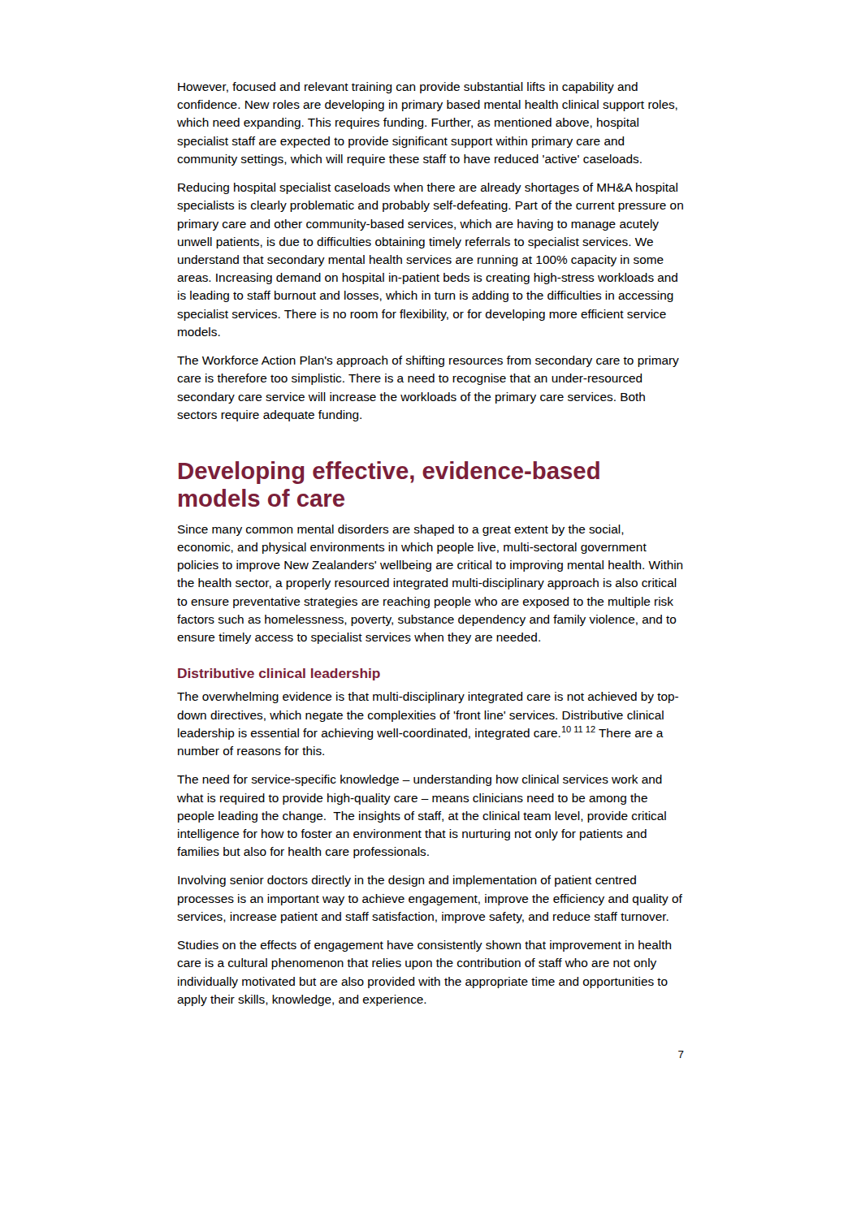However, focused and relevant training can provide substantial lifts in capability and confidence. New roles are developing in primary based mental health clinical support roles, which need expanding. This requires funding. Further, as mentioned above, hospital specialist staff are expected to provide significant support within primary care and community settings, which will require these staff to have reduced 'active' caseloads.
Reducing hospital specialist caseloads when there are already shortages of MH&A hospital specialists is clearly problematic and probably self-defeating. Part of the current pressure on primary care and other community-based services, which are having to manage acutely unwell patients, is due to difficulties obtaining timely referrals to specialist services. We understand that secondary mental health services are running at 100% capacity in some areas. Increasing demand on hospital in-patient beds is creating high-stress workloads and is leading to staff burnout and losses, which in turn is adding to the difficulties in accessing specialist services. There is no room for flexibility, or for developing more efficient service models.
The Workforce Action Plan's approach of shifting resources from secondary care to primary care is therefore too simplistic. There is a need to recognise that an under-resourced secondary care service will increase the workloads of the primary care services. Both sectors require adequate funding.
Developing effective, evidence-based models of care
Since many common mental disorders are shaped to a great extent by the social, economic, and physical environments in which people live, multi-sectoral government policies to improve New Zealanders' wellbeing are critical to improving mental health. Within the health sector, a properly resourced integrated multi-disciplinary approach is also critical to ensure preventative strategies are reaching people who are exposed to the multiple risk factors such as homelessness, poverty, substance dependency and family violence, and to ensure timely access to specialist services when they are needed.
Distributive clinical leadership
The overwhelming evidence is that multi-disciplinary integrated care is not achieved by top-down directives, which negate the complexities of 'front line' services. Distributive clinical leadership is essential for achieving well-coordinated, integrated care.10 11 12 There are a number of reasons for this.
The need for service-specific knowledge – understanding how clinical services work and what is required to provide high-quality care – means clinicians need to be among the people leading the change. The insights of staff, at the clinical team level, provide critical intelligence for how to foster an environment that is nurturing not only for patients and families but also for health care professionals.
Involving senior doctors directly in the design and implementation of patient centred processes is an important way to achieve engagement, improve the efficiency and quality of services, increase patient and staff satisfaction, improve safety, and reduce staff turnover.
Studies on the effects of engagement have consistently shown that improvement in health care is a cultural phenomenon that relies upon the contribution of staff who are not only individually motivated but are also provided with the appropriate time and opportunities to apply their skills, knowledge, and experience.
7